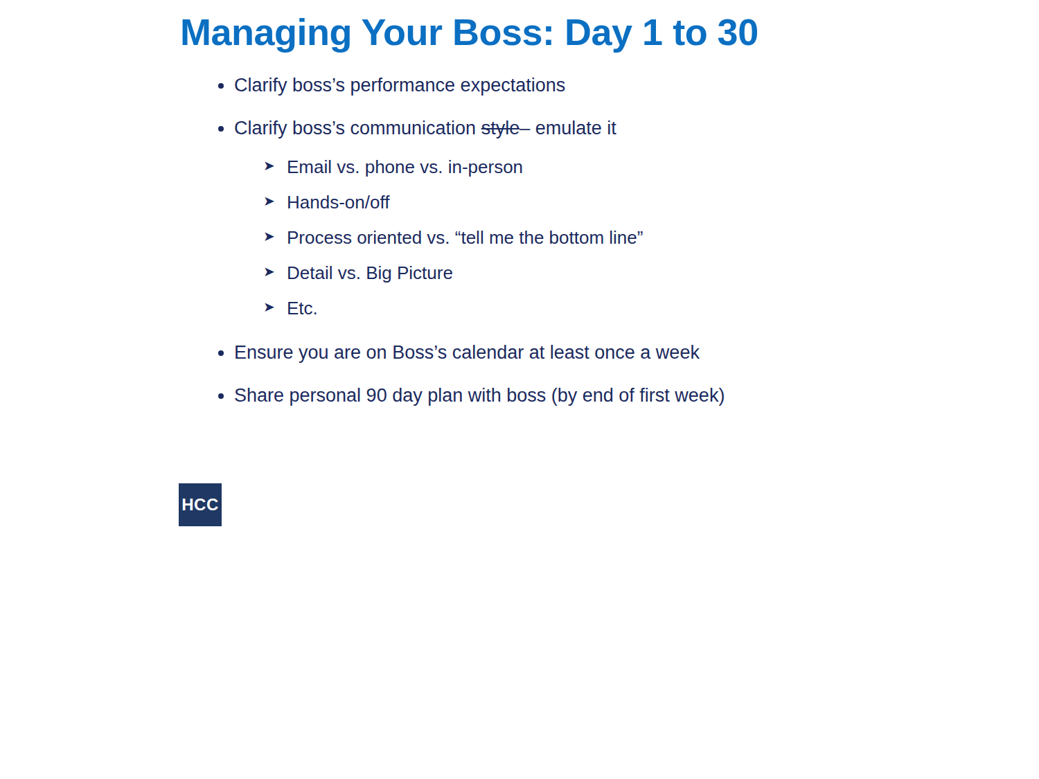Managing Your Boss: Day 1 to 30
Clarify boss’s performance expectations
Clarify boss’s communication style– emulate it
Email vs. phone vs. in-person
Hands-on/off
Process oriented vs. “tell me the bottom line”
Detail vs. Big Picture
Etc.
Ensure you are on Boss’s calendar at least once a week
Share personal 90 day plan with boss (by end of first week)
HCC